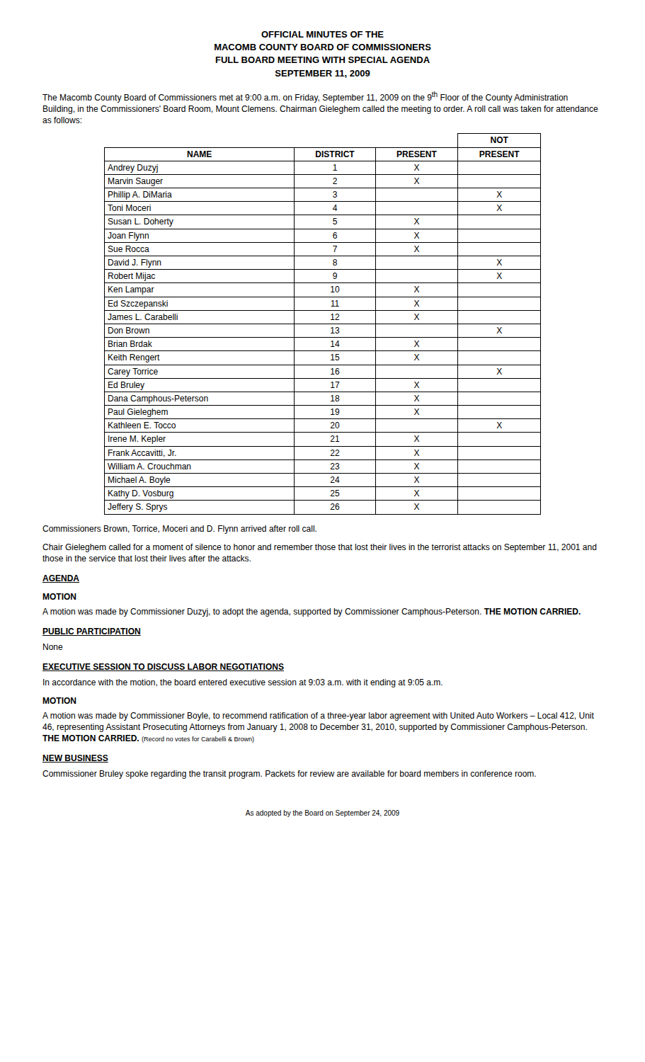OFFICIAL MINUTES OF THE
MACOMB COUNTY BOARD OF COMMISSIONERS
FULL BOARD MEETING WITH SPECIAL AGENDA
SEPTEMBER 11, 2009
The Macomb County Board of Commissioners met at 9:00 a.m. on Friday, September 11, 2009 on the 9th Floor of the County Administration Building, in the Commissioners' Board Room, Mount Clemens. Chairman Gieleghem called the meeting to order. A roll call was taken for attendance as follows:
| | | | NOT |
| --- | --- | --- | --- |
| NAME | DISTRICT | PRESENT | PRESENT |
| Andrey Duzyj | 1 | X | |
| Marvin Sauger | 2 | X | |
| Phillip A. DiMaria | 3 | | X |
| Toni Moceri | 4 | | X |
| Susan L. Doherty | 5 | X | |
| Joan Flynn | 6 | X | |
| Sue Rocca | 7 | X | |
| David J. Flynn | 8 | | X |
| Robert Mijac | 9 | | X |
| Ken Lampar | 10 | X | |
| Ed Szczepanski | 11 | X | |
| James L. Carabelli | 12 | X | |
| Don Brown | 13 | | X |
| Brian Brdak | 14 | X | |
| Keith Rengert | 15 | X | |
| Carey Torrice | 16 | | X |
| Ed Bruley | 17 | X | |
| Dana Camphous-Peterson | 18 | X | |
| Paul Gieleghem | 19 | X | |
| Kathleen E. Tocco | 20 | | X |
| Irene M. Kepler | 21 | X | |
| Frank Accavitti, Jr. | 22 | X | |
| William A. Crouchman | 23 | X | |
| Michael A. Boyle | 24 | X | |
| Kathy D. Vosburg | 25 | X | |
| Jeffery S. Sprys | 26 | X | |
Commissioners Brown, Torrice, Moceri and D. Flynn arrived after roll call.
Chair Gieleghem called for a moment of silence to honor and remember those that lost their lives in the terrorist attacks on September 11, 2001 and those in the service that lost their lives after the attacks.
AGENDA
MOTION
A motion was made by Commissioner Duzyj, to adopt the agenda, supported by Commissioner Camphous-Peterson. THE MOTION CARRIED.
PUBLIC PARTICIPATION
None
EXECUTIVE SESSION TO DISCUSS LABOR NEGOTIATIONS
In accordance with the motion, the board entered executive session at 9:03 a.m. with it ending at 9:05 a.m.
MOTION
A motion was made by Commissioner Boyle, to recommend ratification of a three-year labor agreement with United Auto Workers – Local 412, Unit 46, representing Assistant Prosecuting Attorneys from January 1, 2008 to December 31, 2010, supported by Commissioner Camphous-Peterson. THE MOTION CARRIED. (Record no votes for Carabelli & Brown)
NEW BUSINESS
Commissioner Bruley spoke regarding the transit program. Packets for review are available for board members in conference room.
As adopted by the Board on September 24, 2009